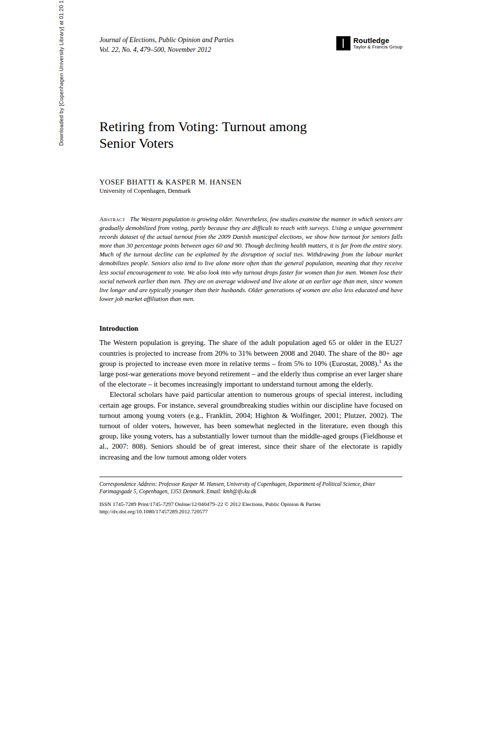Downloaded by [Copenhagen University Library] at 01:20 19 November 2012
Journal of Elections, Public Opinion and Parties
Vol. 22, No. 4, 479–500, November 2012
Routledge Taylor & Francis Group
Retiring from Voting: Turnout among
Senior Voters
YOSEF BHATTI & KASPER M. HANSEN
University of Copenhagen, Denmark
Abstract The Western population is growing older. Nevertheless, few studies examine the manner in which seniors are gradually demobilized from voting, partly because they are difficult to reach with surveys. Using a unique government records dataset of the actual turnout from the 2009 Danish municipal elections, we show how turnout for seniors falls more than 30 percentage points between ages 60 and 90. Though declining health matters, it is far from the entire story. Much of the turnout decline can be explained by the disruption of social ties. Withdrawing from the labour market demobilizes people. Seniors also tend to live alone more often than the general population, meaning that they receive less social encouragement to vote. We also look into why turnout drops faster for women than for men. Women lose their social network earlier than men. They are on average widowed and live alone at an earlier age than men, since women live longer and are typically younger than their husbands. Older generations of women are also less educated and have lower job market affiliation than men.
Introduction
The Western population is greying. The share of the adult population aged 65 or older in the EU27 countries is projected to increase from 20% to 31% between 2008 and 2040. The share of the 80+ age group is projected to increase even more in relative terms – from 5% to 10% (Eurostat, 2008).1 As the large post-war generations move beyond retirement – and the elderly thus comprise an ever larger share of the electorate – it becomes increasingly important to understand turnout among the elderly.
Electoral scholars have paid particular attention to numerous groups of special interest, including certain age groups. For instance, several groundbreaking studies within our discipline have focused on turnout among young voters (e.g., Franklin, 2004; Highton & Wolfinger, 2001; Plutzer, 2002). The turnout of older voters, however, has been somewhat neglected in the literature, even though this group, like young voters, has a substantially lower turnout than the middle-aged groups (Fieldhouse et al., 2007: 808). Seniors should be of great interest, since their share of the electorate is rapidly increasing and the low turnout among older voters
Correspondence Address: Professor Kasper M. Hansen, University of Copenhagen, Department of Political Science, Øster Farimagsgade 5, Copenhagen, 1353 Denmark. Email: kmh@ifs.ku.dk
ISSN 1745-7289 Print/1745-7297 Online/12/040479–22 © 2012 Elections, Public Opinion & Parties http://dx.doi.org/10.1080/17457289.2012.720577